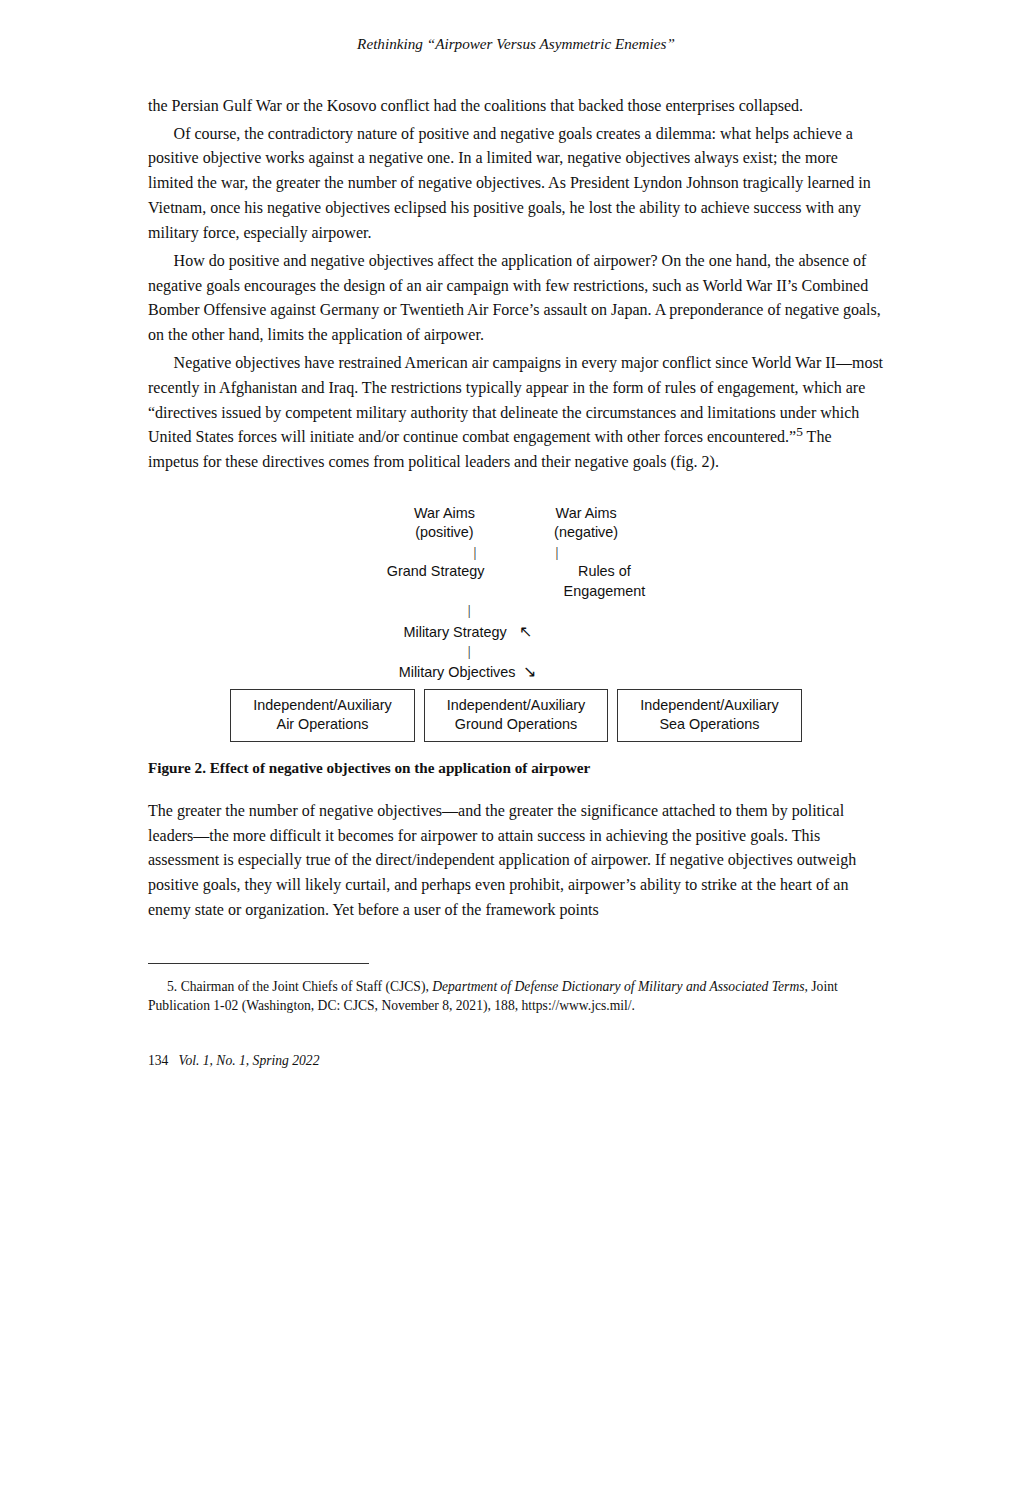Rethinking “Airpower Versus Asymmetric Enemies”
the Persian Gulf War or the Kosovo conflict had the coalitions that backed those enterprises collapsed.
Of course, the contradictory nature of positive and negative goals creates a dilemma: what helps achieve a positive objective works against a negative one. In a limited war, negative objectives always exist; the more limited the war, the greater the number of negative objectives. As President Lyndon Johnson tragically learned in Vietnam, once his negative objectives eclipsed his positive goals, he lost the ability to achieve success with any military force, especially airpower.
How do positive and negative objectives affect the application of airpower? On the one hand, the absence of negative goals encourages the design of an air campaign with few restrictions, such as World War II’s Combined Bomber Offensive against Germany or Twentieth Air Force’s assault on Japan. A preponderance of negative goals, on the other hand, limits the application of airpower.
Negative objectives have restrained American air campaigns in every major conflict since World War II—most recently in Afghanistan and Iraq. The restrictions typically appear in the form of rules of engagement, which are “directives issued by competent military authority that delineate the circumstances and limitations under which United States forces will initiate and/or continue combat engagement with other forces encountered.”5 The impetus for these directives comes from political leaders and their negative goals (fig. 2).
War Aims
(positive)
War Aims
(negative)
|
|
Grand Strategy
Rules of
Engagement
|
Military Strategy ↖
|
Military Objectives ↘
Independent/Auxiliary
Air Operations
Independent/Auxiliary
Ground Operations
Independent/Auxiliary
Sea Operations
Figure 2. Effect of negative objectives on the application of airpower
The greater the number of negative objectives—and the greater the significance attached to them by political leaders—the more difficult it becomes for airpower to attain success in achieving the positive goals. This assessment is especially true of the direct/independent application of airpower. If negative objectives outweigh positive goals, they will likely curtail, and perhaps even prohibit, airpower’s ability to strike at the heart of an enemy state or organization. Yet before a user of the framework points
5. Chairman of the Joint Chiefs of Staff (CJCS), Department of Defense Dictionary of Military and Associated Terms, Joint Publication 1-02 (Washington, DC: CJCS, November 8, 2021), 188, https://www.jcs.mil/.
134 Vol. 1, No. 1, Spring 2022